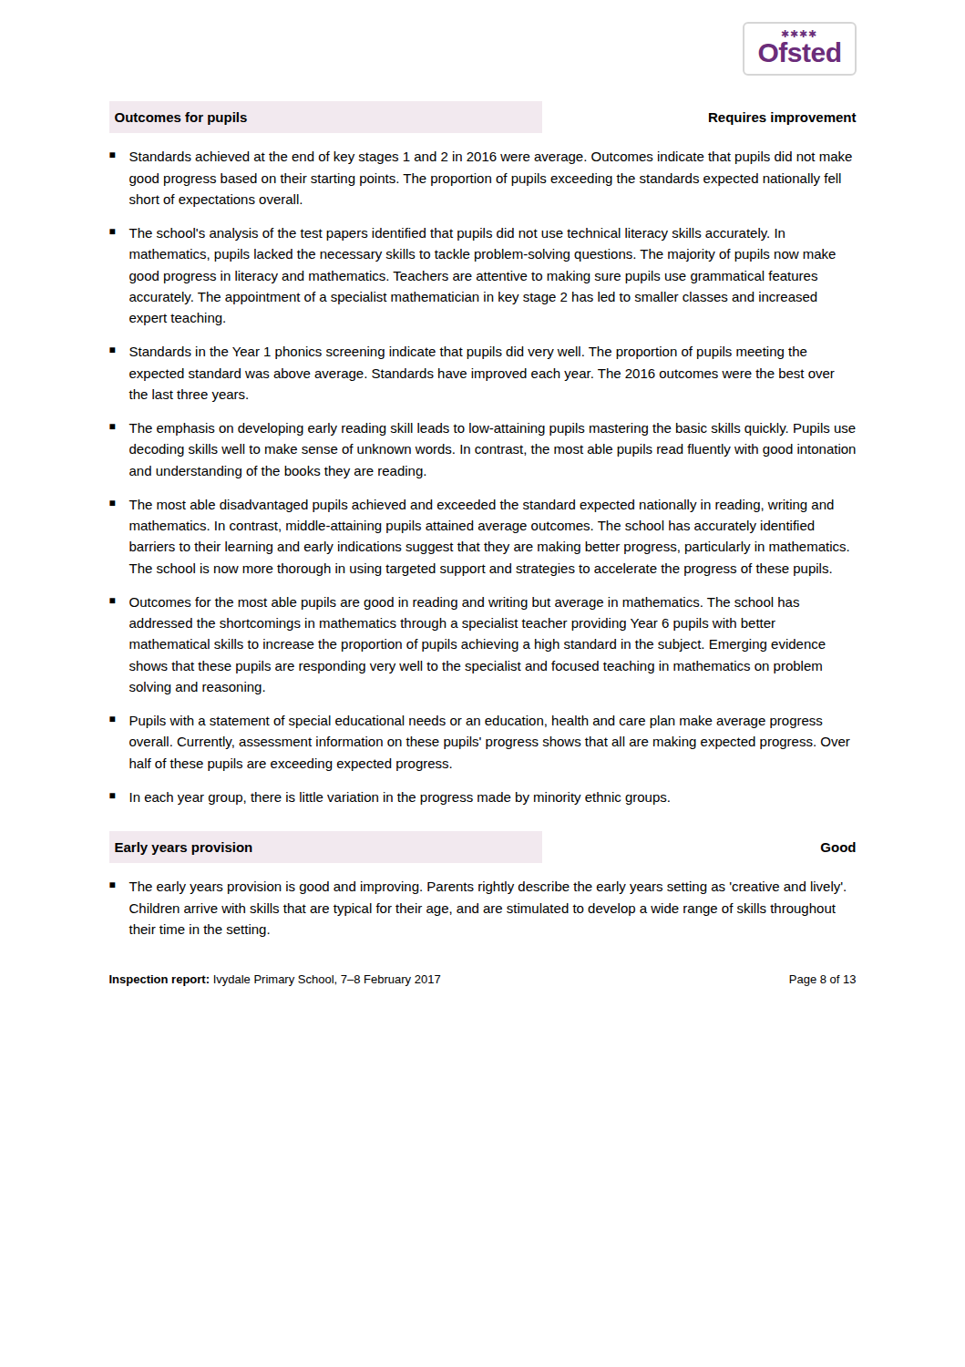✱✱✱✱
Ofsted
Outcomes for pupils
Requires improvement
Standards achieved at the end of key stages 1 and 2 in 2016 were average. Outcomes indicate that pupils did not make good progress based on their starting points. The proportion of pupils exceeding the standards expected nationally fell short of expectations overall.
The school's analysis of the test papers identified that pupils did not use technical literacy skills accurately. In mathematics, pupils lacked the necessary skills to tackle problem-solving questions. The majority of pupils now make good progress in literacy and mathematics. Teachers are attentive to making sure pupils use grammatical features accurately. The appointment of a specialist mathematician in key stage 2 has led to smaller classes and increased expert teaching.
Standards in the Year 1 phonics screening indicate that pupils did very well. The proportion of pupils meeting the expected standard was above average. Standards have improved each year. The 2016 outcomes were the best over the last three years.
The emphasis on developing early reading skill leads to low-attaining pupils mastering the basic skills quickly. Pupils use decoding skills well to make sense of unknown words. In contrast, the most able pupils read fluently with good intonation and understanding of the books they are reading.
The most able disadvantaged pupils achieved and exceeded the standard expected nationally in reading, writing and mathematics. In contrast, middle-attaining pupils attained average outcomes. The school has accurately identified barriers to their learning and early indications suggest that they are making better progress, particularly in mathematics. The school is now more thorough in using targeted support and strategies to accelerate the progress of these pupils.
Outcomes for the most able pupils are good in reading and writing but average in mathematics. The school has addressed the shortcomings in mathematics through a specialist teacher providing Year 6 pupils with better mathematical skills to increase the proportion of pupils achieving a high standard in the subject. Emerging evidence shows that these pupils are responding very well to the specialist and focused teaching in mathematics on problem solving and reasoning.
Pupils with a statement of special educational needs or an education, health and care plan make average progress overall. Currently, assessment information on these pupils' progress shows that all are making expected progress. Over half of these pupils are exceeding expected progress.
In each year group, there is little variation in the progress made by minority ethnic groups.
Early years provision
Good
The early years provision is good and improving. Parents rightly describe the early years setting as 'creative and lively'. Children arrive with skills that are typical for their age, and are stimulated to develop a wide range of skills throughout their time in the setting.
Inspection report: Ivydale Primary School, 7–8 February 2017
Page 8 of 13